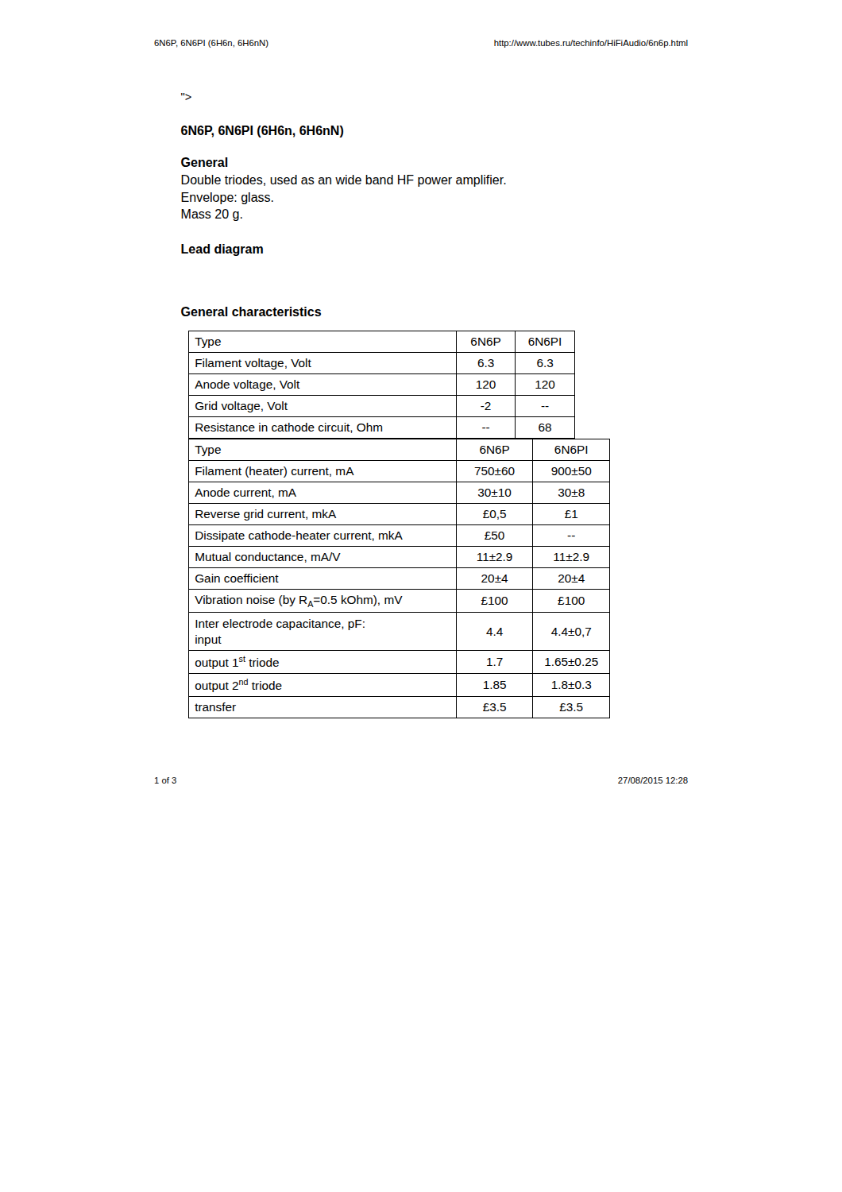6N6P, 6N6PI (6H6n, 6H6nN)
http://www.tubes.ru/techinfo/HiFiAudio/6n6p.html
">
6N6P, 6N6PI (6H6n, 6H6nN)
General
Double triodes, used as an wide band HF power amplifier.
Envelope: glass.
Mass 20 g.
Lead diagram
General characteristics
| Type | 6N6P | 6N6PI |
| Filament voltage, Volt | 6.3 | 6.3 |
| Anode voltage, Volt | 120 | 120 |
| Grid voltage, Volt | -2 | -- |
| Resistance in cathode circuit, Ohm | -- | 68 |
| Type | 6N6P | 6N6PI |
| Filament (heater) current, mA | 750±60 | 900±50 |
| Anode current, mA | 30±10 | 30±8 |
| Reverse grid current, mkA | £0,5 | £1 |
| Dissipate cathode-heater current, mkA | £50 | -- |
| Mutual conductance, mA/V | 11±2.9 | 11±2.9 |
| Gain coefficient | 20±4 | 20±4 |
| Vibration noise (by R A =0.5 kOhm), mV | £100 | £100 |
| Inter electrode capacitance, pF: input | 4.4 | 4.4±0,7 |
| output 1 st triode | 1.7 | 1.65±0.25 |
| output 2 nd triode | 1.85 | 1.8±0.3 |
| transfer | £3.5 | £3.5 |
1 of 3
27/08/2015 12:28